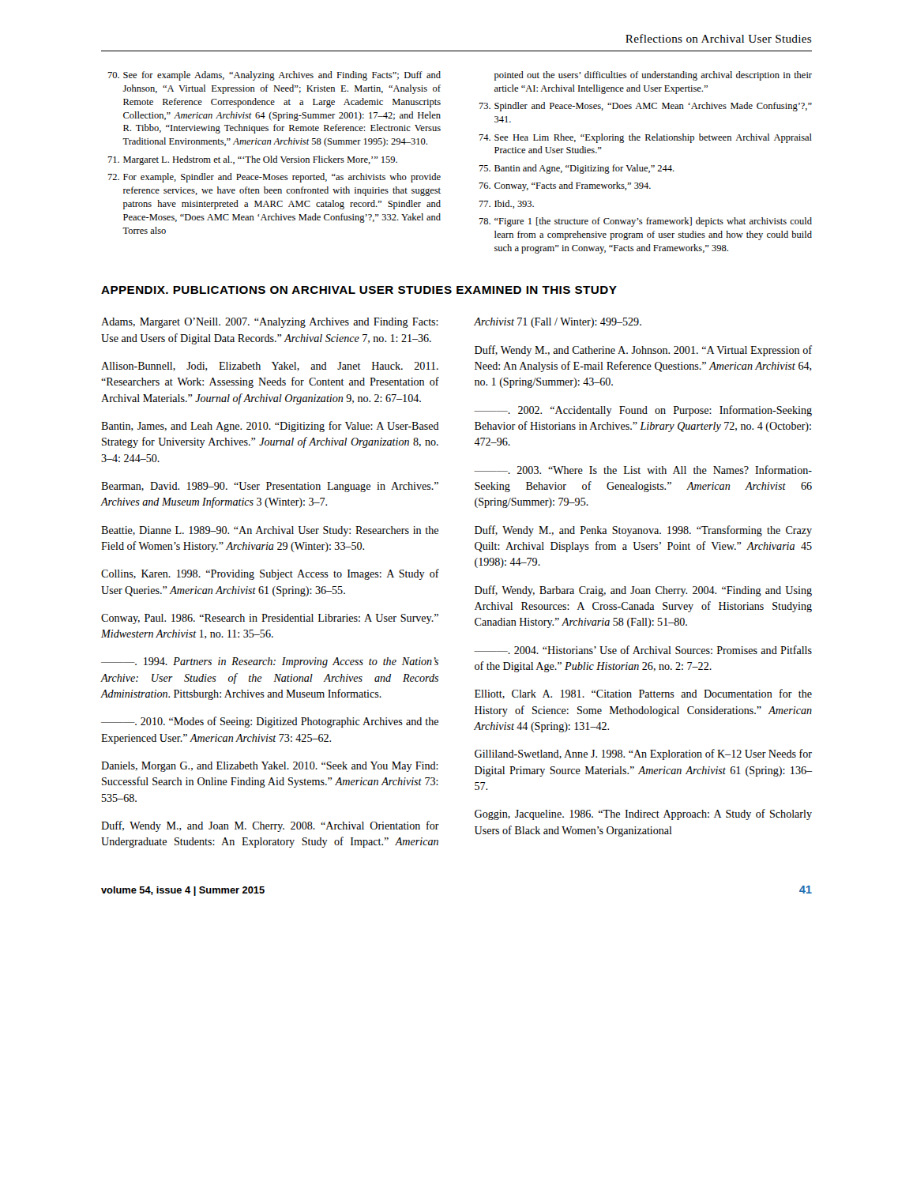Reflections on Archival User Studies
70. See for example Adams, “Analyzing Archives and Finding Facts”; Duff and Johnson, “A Virtual Expression of Need”; Kristen E. Martin, “Analysis of Remote Reference Correspondence at a Large Academic Manuscripts Collection,” American Archivist 64 (Spring-Summer 2001): 17–42; and Helen R. Tibbo, “Interviewing Techniques for Remote Reference: Electronic Versus Traditional Environments,” American Archivist 58 (Summer 1995): 294–310.
71. Margaret L. Hedstrom et al., “‘The Old Version Flickers More,’” 159.
72. For example, Spindler and Peace-Moses reported, “as archivists who provide reference services, we have often been confronted with inquiries that suggest patrons have misinterpreted a MARC AMC catalog record.” Spindler and Peace-Moses, “Does AMC Mean ‘Archives Made Confusing’?,” 332. Yakel and Torres also
pointed out the users’ difficulties of understanding archival description in their article “AI: Archival Intelligence and User Expertise.”
73. Spindler and Peace-Moses, “Does AMC Mean ‘Archives Made Confusing’?,” 341.
74. See Hea Lim Rhee, “Exploring the Relationship between Archival Appraisal Practice and User Studies.”
75. Bantin and Agne, “Digitizing for Value,” 244.
76. Conway, “Facts and Frameworks,” 394.
77. Ibid., 393.
78.“Figure 1 [the structure of Conway’s framework] depicts what archivists could learn from a comprehensive program of user studies and how they could build such a program” in Conway, “Facts and Frameworks,” 398.
APPENDIX. PUBLICATIONS ON ARCHIVAL USER STUDIES EXAMINED IN THIS STUDY
Adams, Margaret O’Neill. 2007. “Analyzing Archives and Finding Facts: Use and Users of Digital Data Records.” Archival Science 7, no. 1: 21–36.
Allison-Bunnell, Jodi, Elizabeth Yakel, and Janet Hauck. 2011. “Researchers at Work: Assessing Needs for Content and Presentation of Archival Materials.” Journal of Archival Organization 9, no. 2: 67–104.
Bantin, James, and Leah Agne. 2010. “Digitizing for Value: A User-Based Strategy for University Archives.” Journal of Archival Organization 8, no. 3–4: 244–50.
Bearman, David. 1989–90. “User Presentation Language in Archives.” Archives and Museum Informatics 3 (Winter): 3–7.
Beattie, Dianne L. 1989–90. “An Archival User Study: Researchers in the Field of Women’s History.” Archivaria 29 (Winter): 33–50.
Collins, Karen. 1998. “Providing Subject Access to Images: A Study of User Queries.” American Archivist 61 (Spring): 36–55.
Conway, Paul. 1986. “Research in Presidential Libraries: A User Survey.” Midwestern Archivist 1, no. 11: 35–56.
———. 1994. Partners in Research: Improving Access to the Nation’s Archive: User Studies of the National Archives and Records Administration. Pittsburgh: Archives and Museum Informatics.
———. 2010. “Modes of Seeing: Digitized Photographic Archives and the Experienced User.” American Archivist 73: 425–62.
Daniels, Morgan G., and Elizabeth Yakel. 2010. “Seek and You May Find: Successful Search in Online Finding Aid Systems.” American Archivist 73: 535–68.
Duff, Wendy M., and Joan M. Cherry. 2008. “Archival Orientation for Undergraduate Students: An Exploratory Study of Impact.” American Archivist 71 (Fall / Winter): 499–529.
Duff, Wendy M., and Catherine A. Johnson. 2001. “A Virtual Expression of Need: An Analysis of E-mail Reference Questions.” American Archivist 64, no. 1 (Spring/Summer): 43–60.
———. 2002. “Accidentally Found on Purpose: Information-Seeking Behavior of Historians in Archives.” Library Quarterly 72, no. 4 (October): 472–96.
———. 2003. “Where Is the List with All the Names? Information-Seeking Behavior of Genealogists.” American Archivist 66 (Spring/Summer): 79–95.
Duff, Wendy M., and Penka Stoyanova. 1998. “Transforming the Crazy Quilt: Archival Displays from a Users’ Point of View.” Archivaria 45 (1998): 44–79.
Duff, Wendy, Barbara Craig, and Joan Cherry. 2004. “Finding and Using Archival Resources: A Cross-Canada Survey of Historians Studying Canadian History.” Archivaria 58 (Fall): 51–80.
———. 2004. “Historians’ Use of Archival Sources: Promises and Pitfalls of the Digital Age.” Public Historian 26, no. 2: 7–22.
Elliott, Clark A. 1981. “Citation Patterns and Documentation for the History of Science: Some Methodological Considerations.” American Archivist 44 (Spring): 131–42.
Gilliland-Swetland, Anne J. 1998. “An Exploration of K–12 User Needs for Digital Primary Source Materials.” American Archivist 61 (Spring): 136–57.
Goggin, Jacqueline. 1986. “The Indirect Approach: A Study of Scholarly Users of Black and Women’s Organizational
volume 54, issue 4 | Summer 2015 41